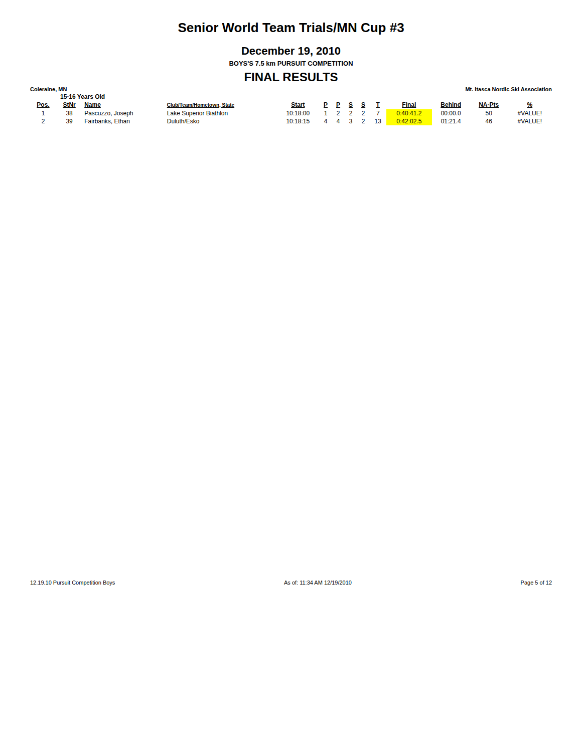Senior World Team Trials/MN Cup #3
December 19, 2010
BOYS'S 7.5 km PURSUIT COMPETITION
FINAL RESULTS
Coleraine, MN Mt. Itasca Nordic Ski Association
15-16 Years Old
| Pos. | StNr | Name | Club/Team/Hometown, State | Start | P | P | S | S | T | Final | Behind | NA-Pts | % |
| --- | --- | --- | --- | --- | --- | --- | --- | --- | --- | --- | --- | --- | --- |
| 1 | 38 | Pascuzzo, Joseph | Lake Superior Biathlon | 10:18:00 | 1 | 2 | 2 | 2 | 7 | 0:40:41.2 | 00:00.0 | 50 | #VALUE! |
| 2 | 39 | Fairbanks, Ethan | Duluth/Esko | 10:18:15 | 4 | 4 | 3 | 2 | 13 | 0:42:02.5 | 01:21.4 | 46 | #VALUE! |
12.19.10 Pursuit Competition Boys As of: 11:34 AM 12/19/2010 Page 5 of 12